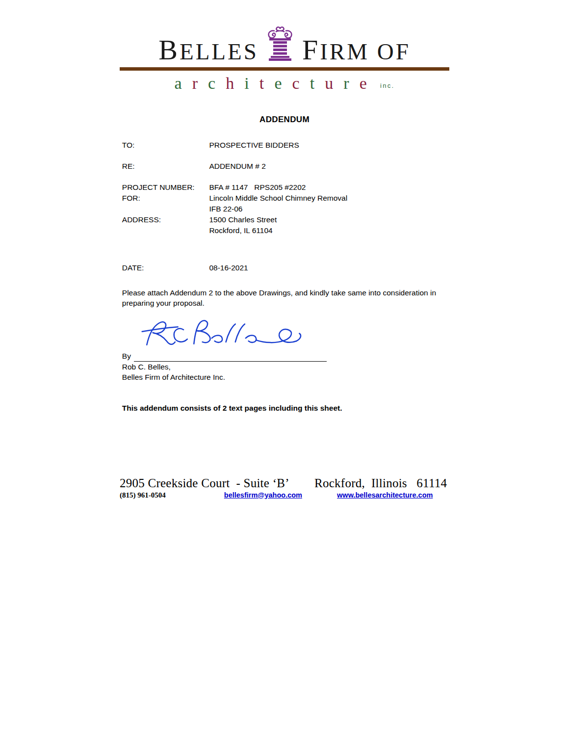BELLES FIRM OF
architecture inc.
ADDENDUM
TO:
PROSPECTIVE BIDDERS
RE:
ADDENDUM # 2
PROJECT NUMBER:
BFA # 1147 RPS205 #2202
FOR:
Lincoln Middle School Chimney Removal IFB 22-06
ADDRESS:
1500 Charles Street Rockford, IL 61104
DATE:
08-16-2021
Please attach Addendum 2 to the above Drawings, and kindly take same into consideration in preparing your proposal.
By
Rob C. Belles,
Belles Firm of Architecture Inc.
This addendum consists of 2 text pages including this sheet.
2905 Creekside Court - Suite ‘B’ Rockford, Illinois 61114
(815) 961-0504 bellesfirm@yahoo.com www.bellesarchitecture.com